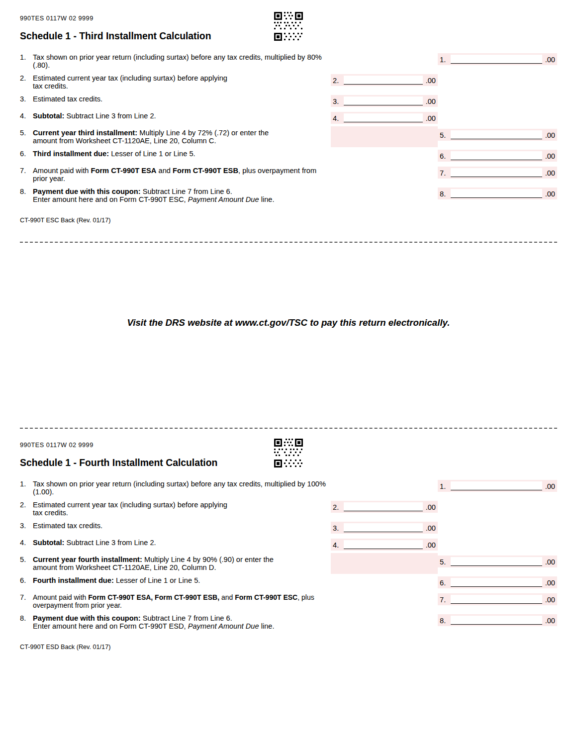990TES 0117W 02 9999
Schedule 1 - Third Installment Calculation
| 1. | Tax shown on prior year return (including surtax) before any tax credits, multiplied by 80% (.80). | | 1. .00 |
| 2. | Estimated current year tax (including surtax) before applying tax credits. | 2. .00 | |
| 3. | Estimated tax credits. | 3. .00 | |
| 4. | Subtotal: Subtract Line 3 from Line 2. | 4. .00 | |
| 5. | Current year third installment: Multiply Line 4 by 72% (.72) or enter the amount from Worksheet CT-1120AE, Line 20, Column C. | | 5. .00 |
| 6. | Third installment due: Lesser of Line 1 or Line 5. | | 6. .00 |
| 7. | Amount paid with Form CT-990T ESA and Form CT-990T ESB , plus overpayment from prior year. | | 7. .00 |
| 8. | Payment due with this coupon: Subtract Line 7 from Line 6. Enter amount here and on Form CT-990T ESC, Payment Amount Due line. | | 8. .00 |
CT-990T ESC Back (Rev. 01/17)
Visit the DRS website at www.ct.gov/TSC to pay this return electronically.
990TES 0117W 02 9999
Schedule 1 - Fourth Installment Calculation
| 1. | Tax shown on prior year return (including surtax) before any tax credits, multiplied by 100% (1.00). | | 1. .00 |
| 2. | Estimated current year tax (including surtax) before applying tax credits. | 2. .00 | |
| 3. | Estimated tax credits. | 3. .00 | |
| 4. | Subtotal: Subtract Line 3 from Line 2. | 4. .00 | |
| 5. | Current year fourth installment: Multiply Line 4 by 90% (.90) or enter the amount from Worksheet CT-1120AE, Line 20, Column D. | | 5. .00 |
| 6. | Fourth installment due: Lesser of Line 1 or Line 5. | | 6. .00 |
| 7. | Amount paid with Form CT-990T ESA, Form CT-990T ESB, and Form CT-990T ESC , plus overpayment from prior year. | | 7. .00 |
| 8. | Payment due with this coupon: Subtract Line 7 from Line 6. Enter amount here and on Form CT-990T ESD, Payment Amount Due line. | | 8. .00 |
CT-990T ESD Back (Rev. 01/17)